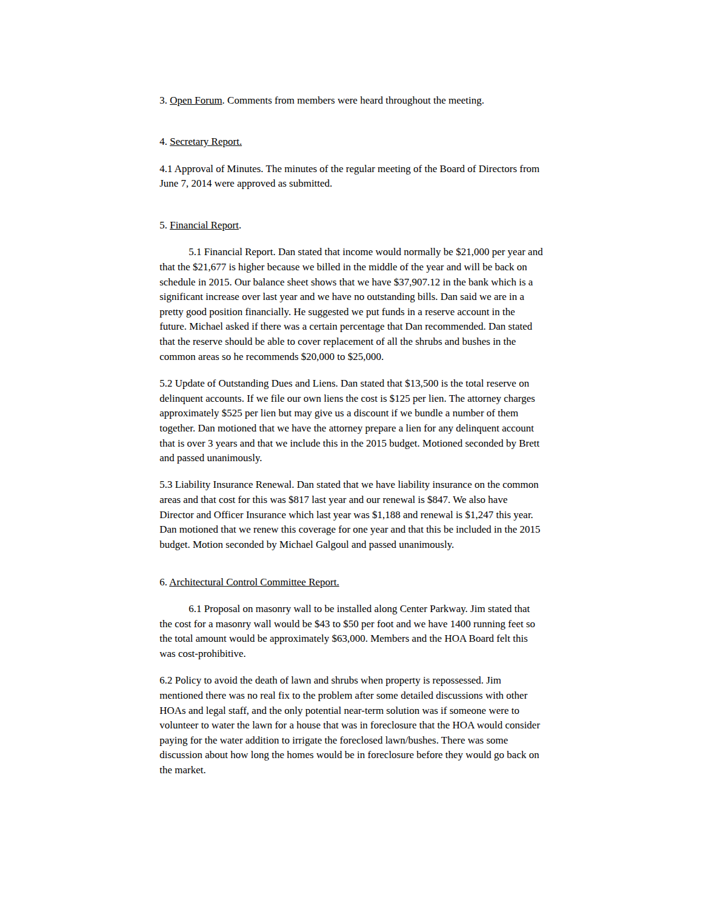3. Open Forum. Comments from members were heard throughout the meeting.
4. Secretary Report.
4.1 Approval of Minutes. The minutes of the regular meeting of the Board of Directors from June 7, 2014 were approved as submitted.
5. Financial Report.
5.1 Financial Report. Dan stated that income would normally be $21,000 per year and that the $21,677 is higher because we billed in the middle of the year and will be back on schedule in 2015. Our balance sheet shows that we have $37,907.12 in the bank which is a significant increase over last year and we have no outstanding bills. Dan said we are in a pretty good position financially. He suggested we put funds in a reserve account in the future. Michael asked if there was a certain percentage that Dan recommended. Dan stated that the reserve should be able to cover replacement of all the shrubs and bushes in the common areas so he recommends $20,000 to $25,000.
5.2 Update of Outstanding Dues and Liens. Dan stated that $13,500 is the total reserve on delinquent accounts. If we file our own liens the cost is $125 per lien. The attorney charges approximately $525 per lien but may give us a discount if we bundle a number of them together. Dan motioned that we have the attorney prepare a lien for any delinquent account that is over 3 years and that we include this in the 2015 budget. Motioned seconded by Brett and passed unanimously.
5.3 Liability Insurance Renewal. Dan stated that we have liability insurance on the common areas and that cost for this was $817 last year and our renewal is $847. We also have Director and Officer Insurance which last year was $1,188 and renewal is $1,247 this year. Dan motioned that we renew this coverage for one year and that this be included in the 2015 budget. Motion seconded by Michael Galgoul and passed unanimously.
6. Architectural Control Committee Report.
6.1 Proposal on masonry wall to be installed along Center Parkway. Jim stated that the cost for a masonry wall would be $43 to $50 per foot and we have 1400 running feet so the total amount would be approximately $63,000. Members and the HOA Board felt this was cost-prohibitive.
6.2 Policy to avoid the death of lawn and shrubs when property is repossessed. Jim mentioned there was no real fix to the problem after some detailed discussions with other HOAs and legal staff, and the only potential near-term solution was if someone were to volunteer to water the lawn for a house that was in foreclosure that the HOA would consider paying for the water addition to irrigate the foreclosed lawn/bushes. There was some discussion about how long the homes would be in foreclosure before they would go back on the market.